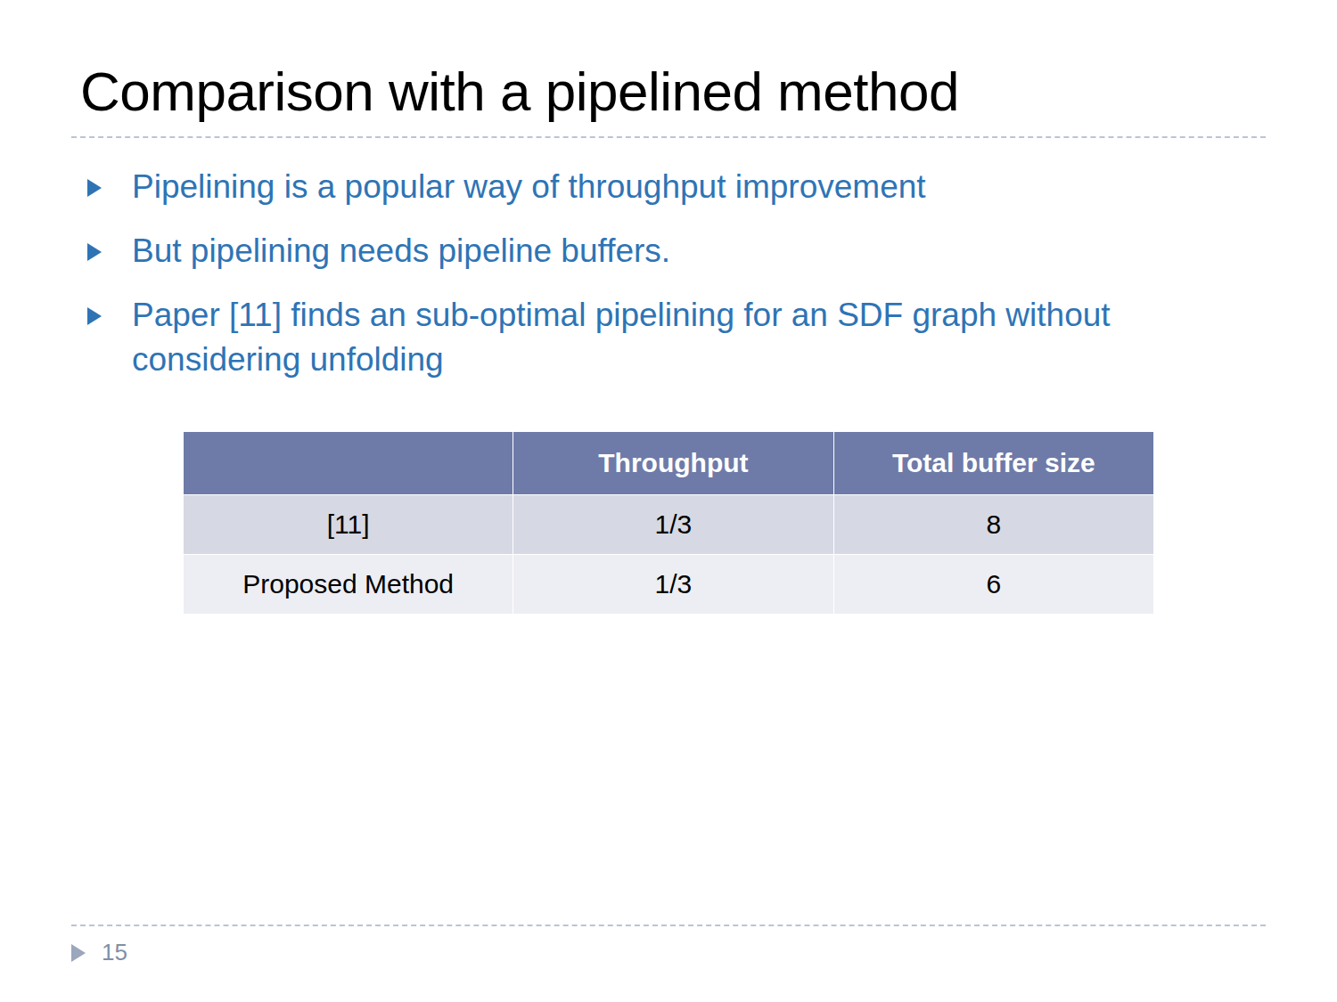Comparison with a pipelined method
Pipelining is a popular way of throughput improvement
But pipelining needs pipeline buffers.
Paper [11] finds an sub-optimal pipelining for an SDF graph without considering unfolding
| | Throughput | Total buffer size |
| --- | --- | --- |
| [11] | 1/3 | 8 |
| Proposed Method | 1/3 | 6 |
15